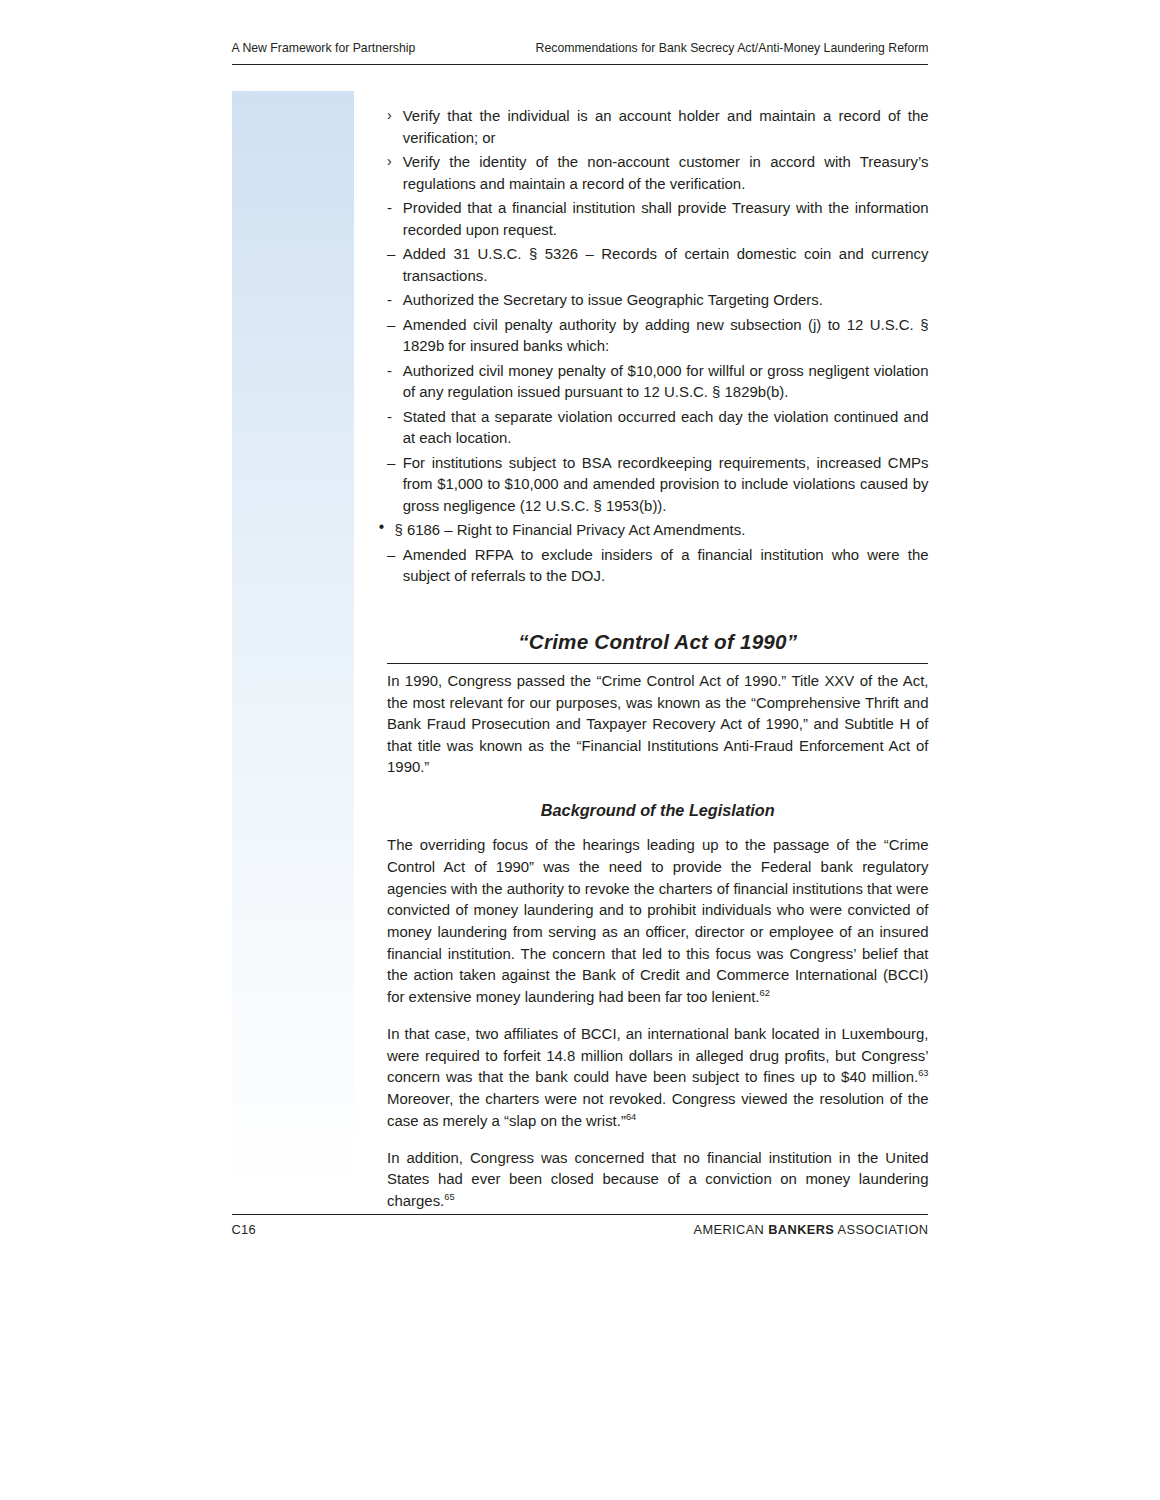A New Framework for Partnership
Recommendations for Bank Secrecy Act/Anti-Money Laundering Reform
›
Verify that the individual is an account holder and maintain a record of the verification; or
›
Verify the identity of the non-account customer in accord with Treasury’s regulations and maintain a record of the verification.
-
Provided that a financial institution shall provide Treasury with the information recorded upon request.
–
Added 31 U.S.C. § 5326 – Records of certain domestic coin and currency transactions.
-
Authorized the Secretary to issue Geographic Targeting Orders.
–
Amended civil penalty authority by adding new subsection (j) to 12 U.S.C. § 1829b for insured banks which:
-
Authorized civil money penalty of $10,000 for willful or gross negligent violation of any regulation issued pursuant to 12 U.S.C. § 1829b(b).
-
Stated that a separate violation occurred each day the violation continued and at each location.
–
For institutions subject to BSA recordkeeping requirements, increased CMPs from $1,000 to $10,000 and amended provision to include violations caused by gross negligence (12 U.S.C. § 1953(b)).
•
§ 6186 – Right to Financial Privacy Act Amendments.
–
Amended RFPA to exclude insiders of a financial institution who were the subject of referrals to the DOJ.
“Crime Control Act of 1990”
In 1990, Congress passed the “Crime Control Act of 1990.” Title XXV of the Act, the most relevant for our purposes, was known as the “Comprehensive Thrift and Bank Fraud Prosecution and Taxpayer Recovery Act of 1990,” and Subtitle H of that title was known as the “Financial Institutions Anti-Fraud Enforcement Act of 1990.”
Background of the Legislation
The overriding focus of the hearings leading up to the passage of the “Crime Control Act of 1990” was the need to provide the Federal bank regulatory agencies with the authority to revoke the charters of financial institutions that were convicted of money laundering and to prohibit individuals who were convicted of money laundering from serving as an officer, director or employee of an insured financial institution. The concern that led to this focus was Congress’ belief that the action taken against the Bank of Credit and Commerce International (BCCI) for extensive money laundering had been far too lenient.62
In that case, two affiliates of BCCI, an international bank located in Luxembourg, were required to forfeit 14.8 million dollars in alleged drug profits, but Congress’ concern was that the bank could have been subject to fines up to $40 million.63 Moreover, the charters were not revoked. Congress viewed the resolution of the case as merely a “slap on the wrist.”64
In addition, Congress was concerned that no financial institution in the United States had ever been closed because of a conviction on money laundering charges.65
C16
AMERICAN BANKERS ASSOCIATION